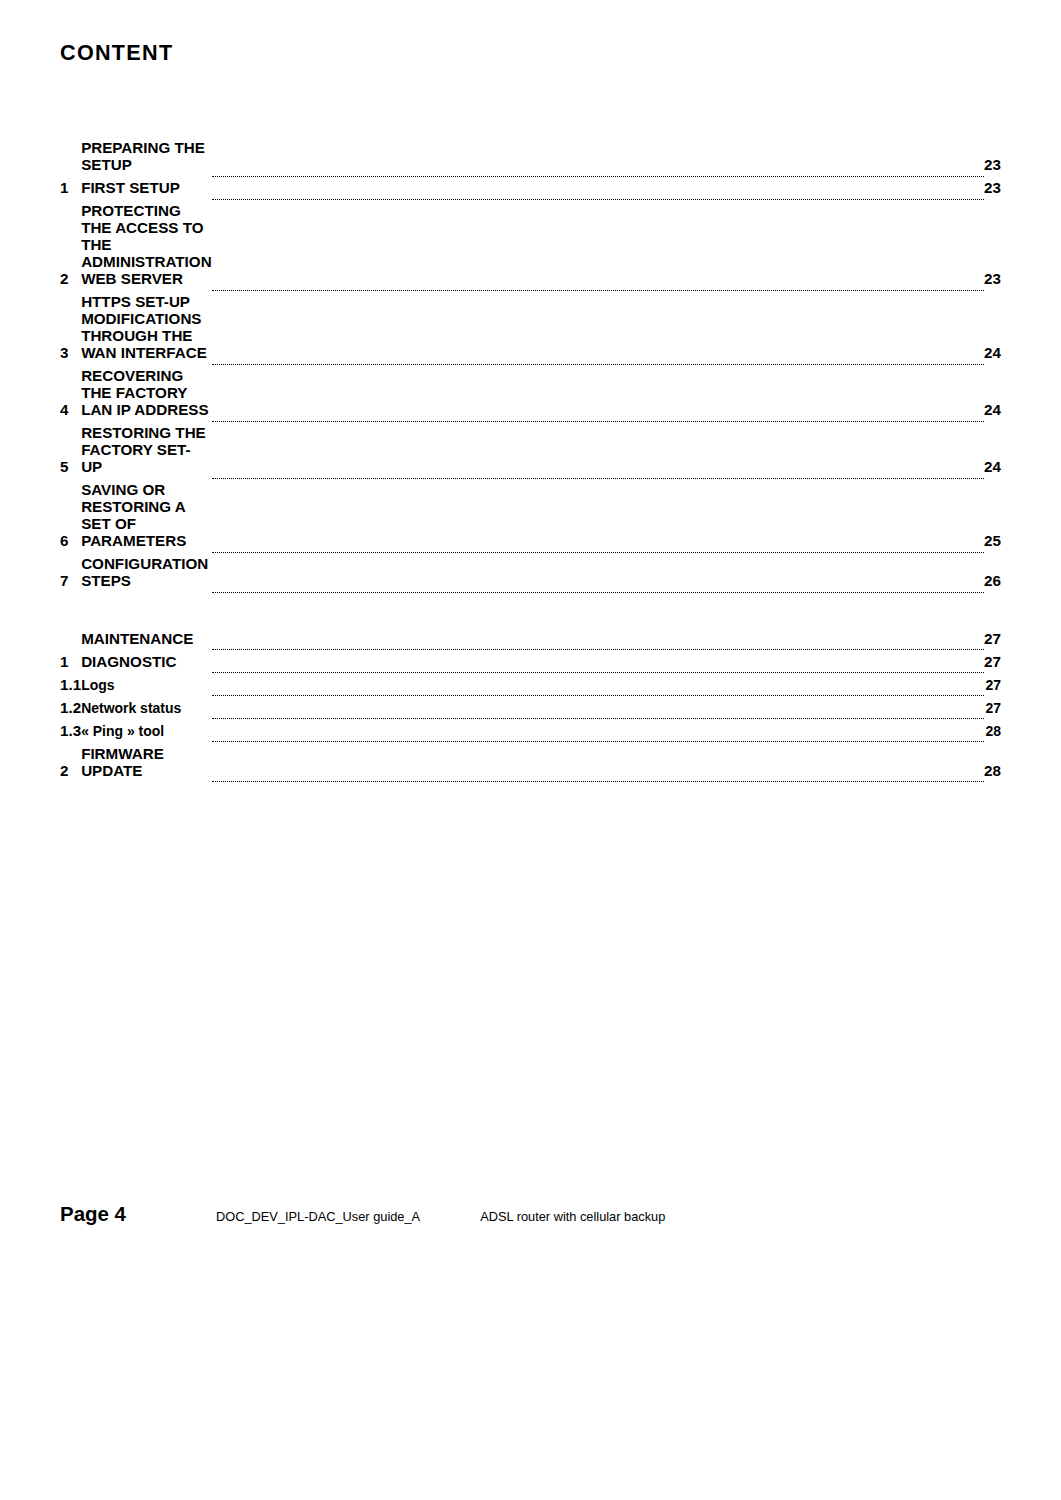CONTENT
| | PREPARING THE SETUP | | 23 |
| 1 | FIRST SETUP | | 23 |
| 2 | PROTECTING THE ACCESS TO THE ADMINISTRATION WEB SERVER | | 23 |
| 3 | HTTPS SET-UP MODIFICATIONS THROUGH THE WAN INTERFACE | | 24 |
| 4 | RECOVERING THE FACTORY LAN IP ADDRESS | | 24 |
| 5 | RESTORING THE FACTORY SET-UP | | 24 |
| 6 | SAVING OR RESTORING A SET OF PARAMETERS | | 25 |
| 7 | CONFIGURATION STEPS | | 26 |
| | MAINTENANCE | | 27 |
| 1 | DIAGNOSTIC | | 27 |
| 1.1 | Logs | | 27 |
| 1.2 | Network status | | 27 |
| 1.3 | « Ping » tool | | 28 |
| 2 | FIRMWARE UPDATE | | 28 |
Page 4 DOC_DEV_IPL-DAC_User guide_A ADSL router with cellular backup